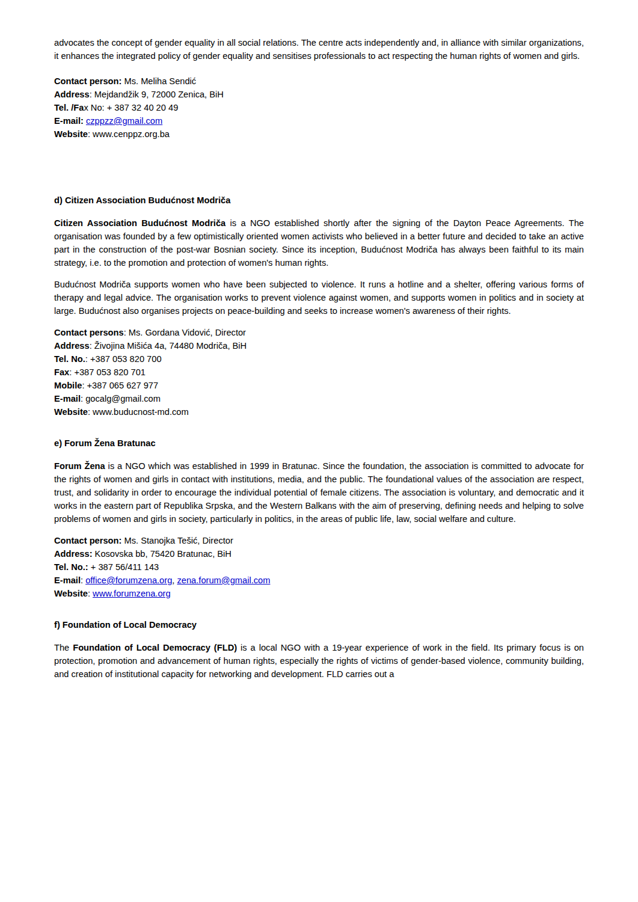advocates the concept of gender equality in all social relations. The centre acts independently and, in alliance with similar organizations, it enhances the integrated policy of gender equality and sensitises professionals to act respecting the human rights of women and girls.
Contact person: Ms. Meliha Sendić
Address: Mejdandžik 9, 72000 Zenica, BiH
Tel. /Fax No: + 387 32 40 20 49
E-mail: czppzz@gmail.com
Website: www.cenppz.org.ba
d) Citizen Association Budućnost Modriča
Citizen Association Budućnost Modriča is a NGO established shortly after the signing of the Dayton Peace Agreements. The organisation was founded by a few optimistically oriented women activists who believed in a better future and decided to take an active part in the construction of the post-war Bosnian society. Since its inception, Budućnost Modriča has always been faithful to its main strategy, i.e. to the promotion and protection of women's human rights.
Budućnost Modriča supports women who have been subjected to violence. It runs a hotline and a shelter, offering various forms of therapy and legal advice. The organisation works to prevent violence against women, and supports women in politics and in society at large. Budućnost also organises projects on peace-building and seeks to increase women's awareness of their rights.
Contact persons: Ms. Gordana Vidović, Director
Address: Živojina Mišića 4a, 74480 Modriča, BiH
Tel. No.: +387 053 820 700
Fax: +387 053 820 701
Mobile: +387 065 627 977
E-mail: gocalg@gmail.com
Website: www.buducnost-md.com
e) Forum Žena Bratunac
Forum Žena is a NGO which was established in 1999 in Bratunac. Since the foundation, the association is committed to advocate for the rights of women and girls in contact with institutions, media, and the public. The foundational values of the association are respect, trust, and solidarity in order to encourage the individual potential of female citizens. The association is voluntary, and democratic and it works in the eastern part of Republika Srpska, and the Western Balkans with the aim of preserving, defining needs and helping to solve problems of women and girls in society, particularly in politics, in the areas of public life, law, social welfare and culture.
Contact person: Ms. Stanojka Tešić, Director
Address: Kosovska bb, 75420 Bratunac, BiH
Tel. No.: + 387 56/411 143
E-mail: office@forumzena.org, zena.forum@gmail.com
Website: www.forumzena.org
f) Foundation of Local Democracy
The Foundation of Local Democracy (FLD) is a local NGO with a 19-year experience of work in the field. Its primary focus is on protection, promotion and advancement of human rights, especially the rights of victims of gender-based violence, community building, and creation of institutional capacity for networking and development. FLD carries out a